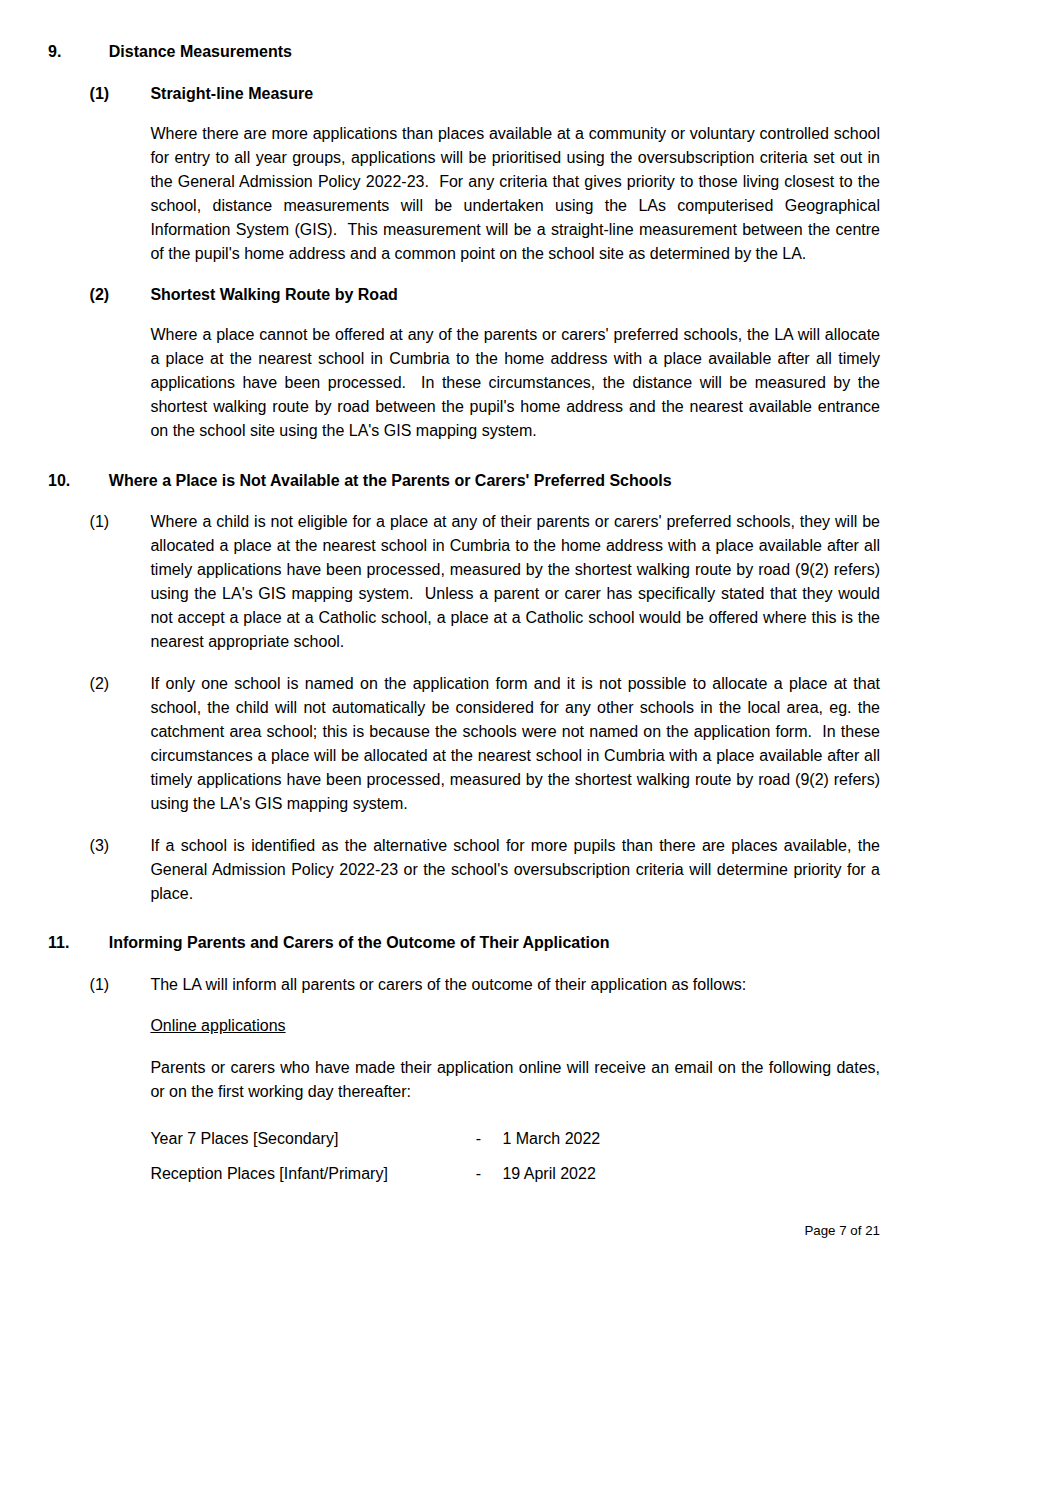9.
Distance Measurements
(1)
Straight-line Measure
Where there are more applications than places available at a community or voluntary controlled school for entry to all year groups, applications will be prioritised using the oversubscription criteria set out in the General Admission Policy 2022-23. For any criteria that gives priority to those living closest to the school, distance measurements will be undertaken using the LAs computerised Geographical Information System (GIS). This measurement will be a straight-line measurement between the centre of the pupil's home address and a common point on the school site as determined by the LA.
(2)
Shortest Walking Route by Road
Where a place cannot be offered at any of the parents or carers' preferred schools, the LA will allocate a place at the nearest school in Cumbria to the home address with a place available after all timely applications have been processed. In these circumstances, the distance will be measured by the shortest walking route by road between the pupil's home address and the nearest available entrance on the school site using the LA's GIS mapping system.
10.
Where a Place is Not Available at the Parents or Carers' Preferred Schools
(1) Where a child is not eligible for a place at any of their parents or carers' preferred schools, they will be allocated a place at the nearest school in Cumbria to the home address with a place available after all timely applications have been processed, measured by the shortest walking route by road (9(2) refers) using the LA's GIS mapping system. Unless a parent or carer has specifically stated that they would not accept a place at a Catholic school, a place at a Catholic school would be offered where this is the nearest appropriate school.
(2) If only one school is named on the application form and it is not possible to allocate a place at that school, the child will not automatically be considered for any other schools in the local area, eg. the catchment area school; this is because the schools were not named on the application form. In these circumstances a place will be allocated at the nearest school in Cumbria with a place available after all timely applications have been processed, measured by the shortest walking route by road (9(2) refers) using the LA's GIS mapping system.
(3) If a school is identified as the alternative school for more pupils than there are places available, the General Admission Policy 2022-23 or the school's oversubscription criteria will determine priority for a place.
11.
Informing Parents and Carers of the Outcome of Their Application
(1) The LA will inform all parents or carers of the outcome of their application as follows:
Online applications
Parents or carers who have made their application online will receive an email on the following dates, or on the first working day thereafter:
| Year 7 Places [Secondary] | - | 1 March 2022 |
| Reception Places [Infant/Primary] | - | 19 April 2022 |
Page 7 of 21